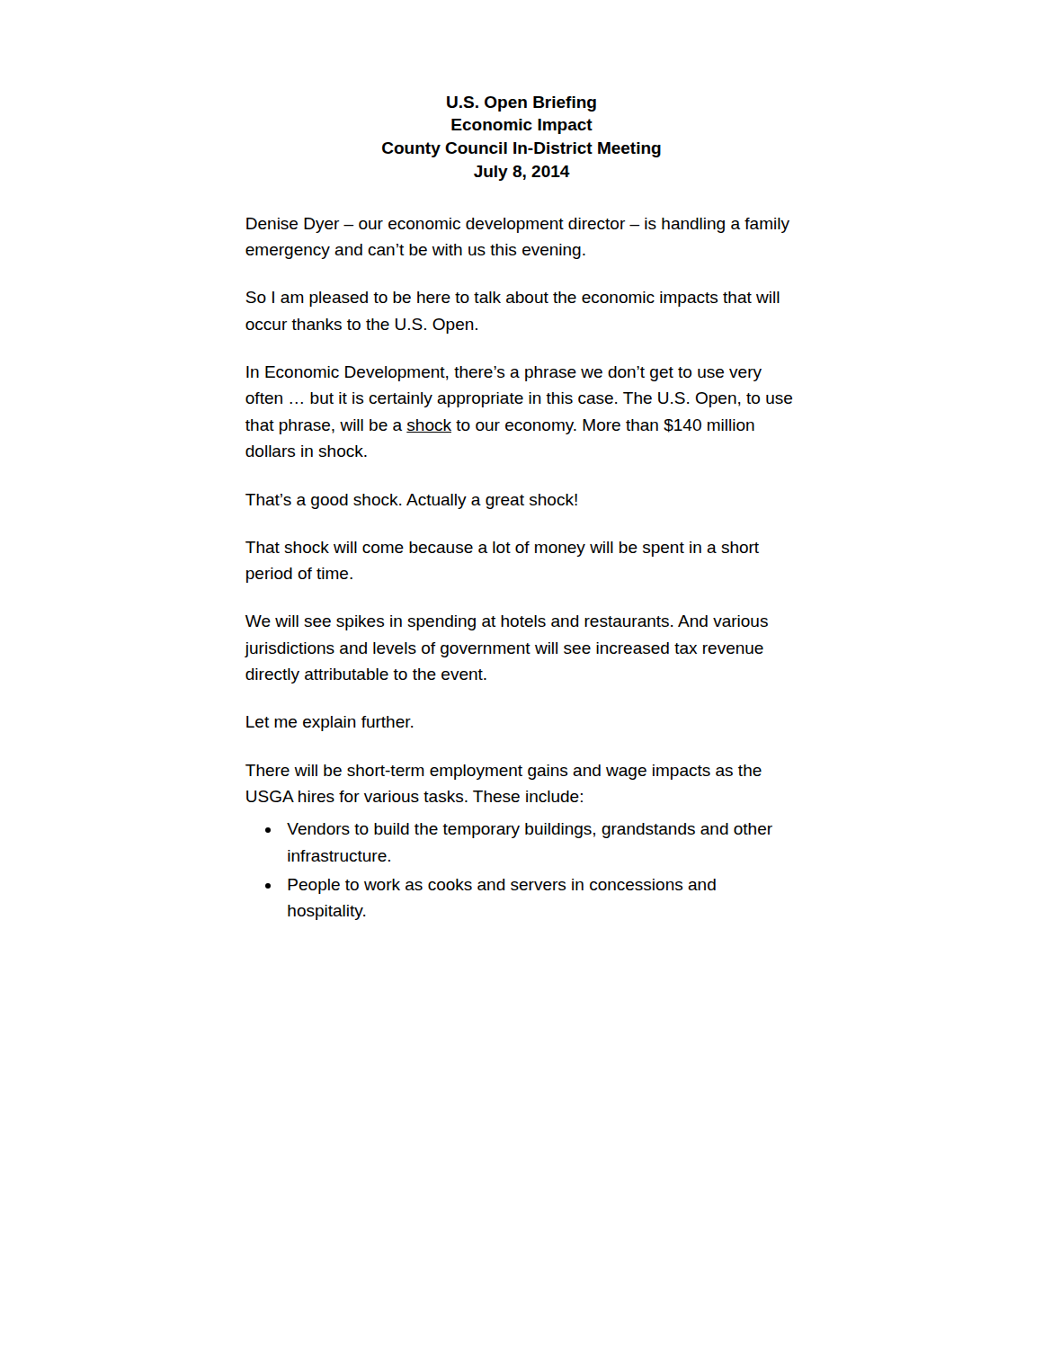U.S. Open Briefing
Economic Impact
County Council In-District Meeting
July 8, 2014
Denise Dyer – our economic development director – is handling a family emergency and can’t be with us this evening.
So I am pleased to be here to talk about the economic impacts that will occur thanks to the U.S. Open.
In Economic Development, there’s a phrase we don’t get to use very often … but it is certainly appropriate in this case. The U.S. Open, to use that phrase, will be a shock to our economy. More than $140 million dollars in shock.
That’s a good shock. Actually a great shock!
That shock will come because a lot of money will be spent in a short period of time.
We will see spikes in spending at hotels and restaurants. And various jurisdictions and levels of government will see increased tax revenue directly attributable to the event.
Let me explain further.
There will be short-term employment gains and wage impacts as the USGA hires for various tasks. These include:
Vendors to build the temporary buildings, grandstands and other infrastructure.
People to work as cooks and servers in concessions and hospitality.